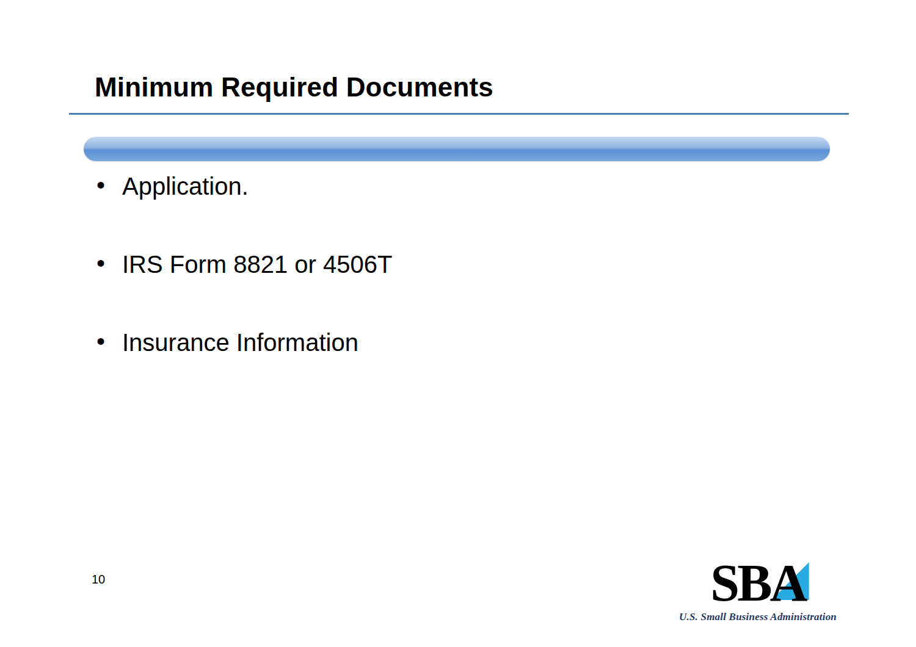Minimum Required Documents
Application.
IRS Form 8821 or 4506T
Insurance Information
10
SBA
U.S. Small Business Administration